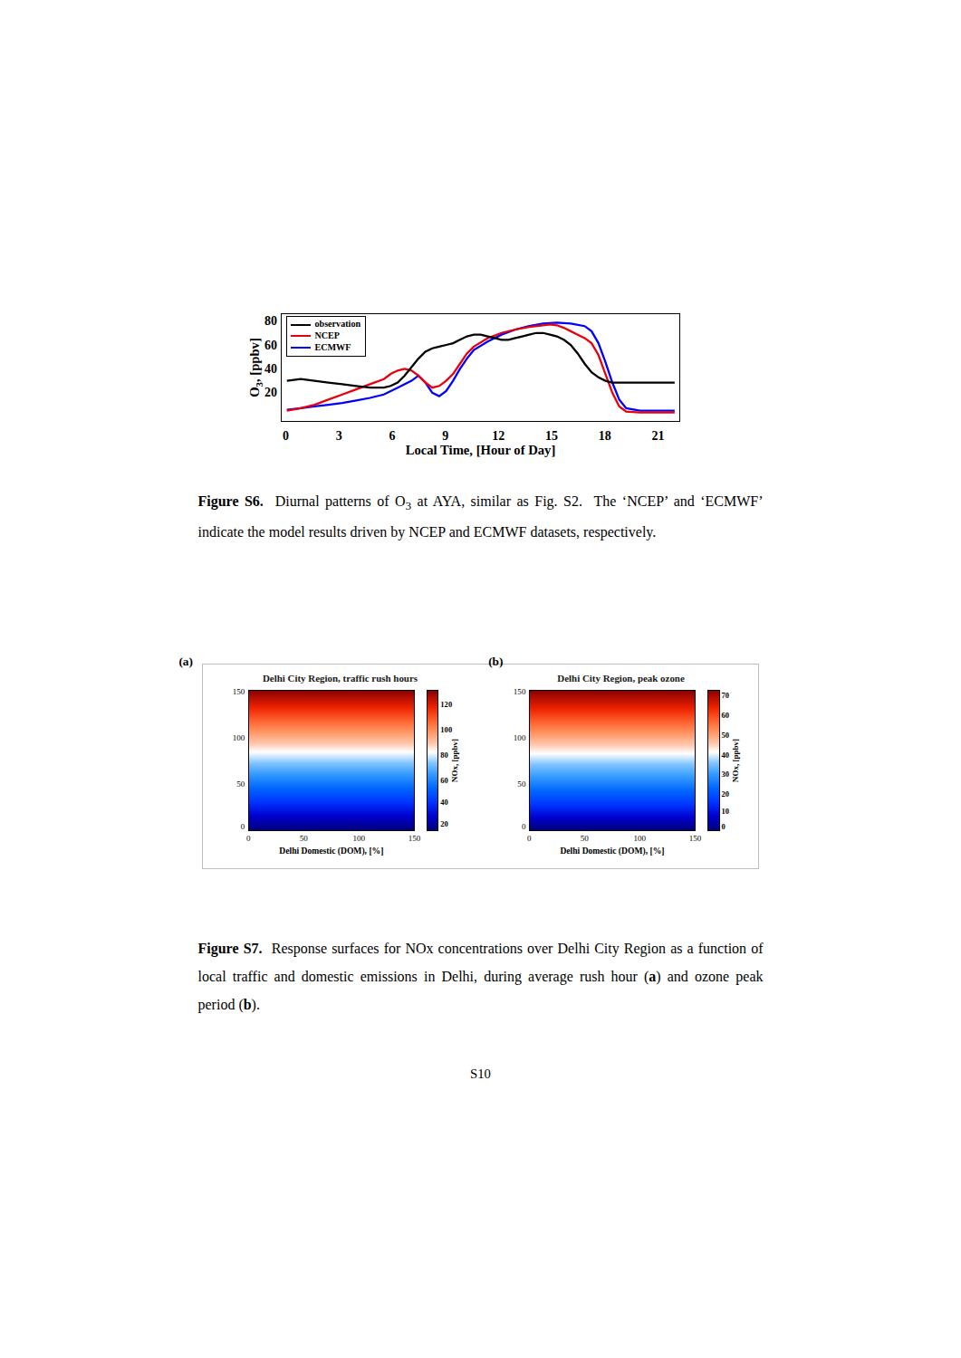O3, [ppbv]
80 60 40 20
observation
NCEP
ECMWF
0 3 6 9 12 15 18 21
Local Time, [Hour of Day]
Figure S6. Diurnal patterns of O3 at AYA, similar as Fig. S2. The ‘NCEP’ and ‘ECMWF’ indicate the model results driven by NCEP and ECMWF datasets, respectively.
(a) (b)
Delhi City Region, traffic rush hours
Delhi Traffic (TRA), [%]
150 100 50 0
120 100 80 60 40 20
NOx, [ppbv]
0 50 100 150
Delhi Domestic (DOM), [%]
Delhi City Region, peak ozone
Delhi Traffic (TRA), [%]
150 100 50 0
70 60 50 40 30 20 10 0
NOx, [ppbv]
0 50 100 150
Delhi Domestic (DOM), [%]
Figure S7. Response surfaces for NOx concentrations over Delhi City Region as a function of local traffic and domestic emissions in Delhi, during average rush hour (a) and ozone peak period (b).
S10